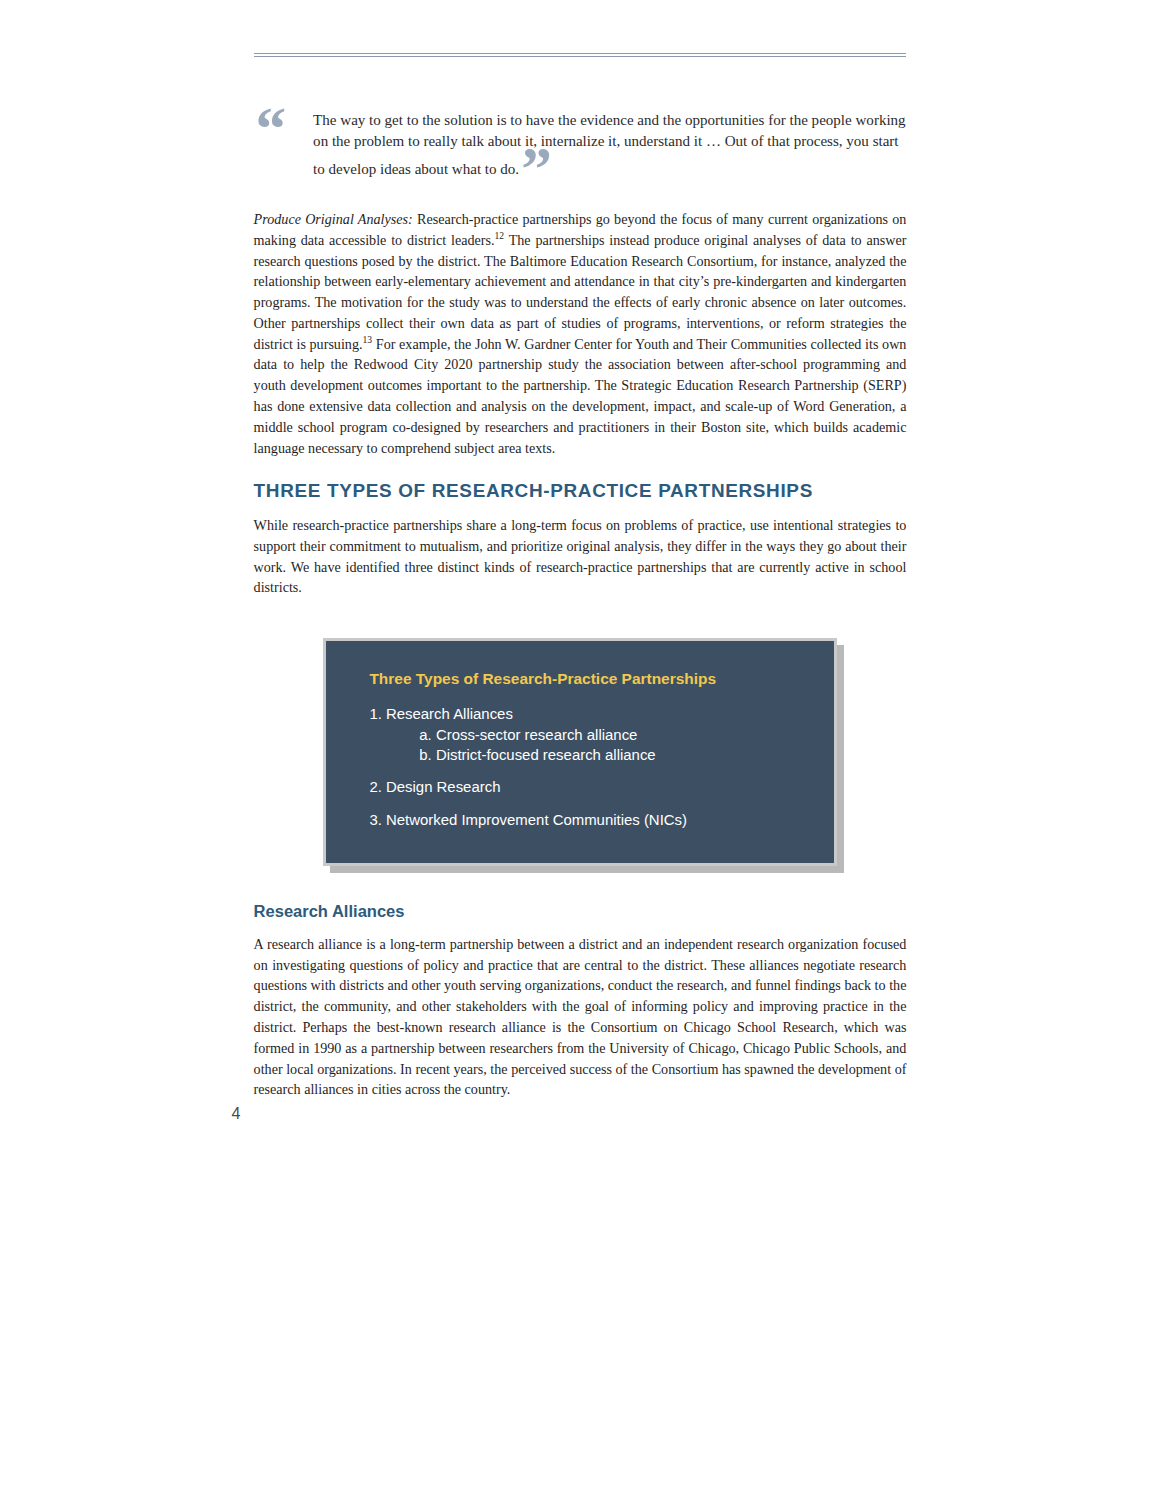“ The way to get to the solution is to have the evidence and the opportunities for the people working on the problem to really talk about it, internalize it, understand it … Out of that process, you start to develop ideas about what to do.”
Produce Original Analyses: Research-practice partnerships go beyond the focus of many current organizations on making data accessible to district leaders.12 The partnerships instead produce original analyses of data to answer research questions posed by the district. The Baltimore Education Research Consortium, for instance, analyzed the relationship between early-elementary achievement and attendance in that city’s pre-kindergarten and kindergarten programs. The motivation for the study was to understand the effects of early chronic absence on later outcomes. Other partnerships collect their own data as part of studies of programs, interventions, or reform strategies the district is pursuing.13 For example, the John W. Gardner Center for Youth and Their Communities collected its own data to help the Redwood City 2020 partnership study the association between after-school programming and youth development outcomes important to the partnership. The Strategic Education Research Partnership (SERP) has done extensive data collection and analysis on the development, impact, and scale-up of Word Generation, a middle school program co-designed by researchers and practitioners in their Boston site, which builds academic language necessary to comprehend subject area texts.
Three Types of Research-Practice Partnerships
While research-practice partnerships share a long-term focus on problems of practice, use intentional strategies to support their commitment to mutualism, and prioritize original analysis, they differ in the ways they go about their work. We have identified three distinct kinds of research-practice partnerships that are currently active in school districts.
Three Types of Research-Practice Partnerships
1. Research Alliances
a. Cross-sector research alliance
b. District-focused research alliance
2. Design Research
3. Networked Improvement Communities (NICs)
Research Alliances
A research alliance is a long-term partnership between a district and an independent research organization focused on investigating questions of policy and practice that are central to the district. These alliances negotiate research questions with districts and other youth serving organizations, conduct the research, and funnel findings back to the district, the community, and other stakeholders with the goal of informing policy and improving practice in the district. Perhaps the best-known research alliance is the Consortium on Chicago School Research, which was formed in 1990 as a partnership between researchers from the University of Chicago, Chicago Public Schools, and other local organizations. In recent years, the perceived success of the Consortium has spawned the development of research alliances in cities across the country.
4